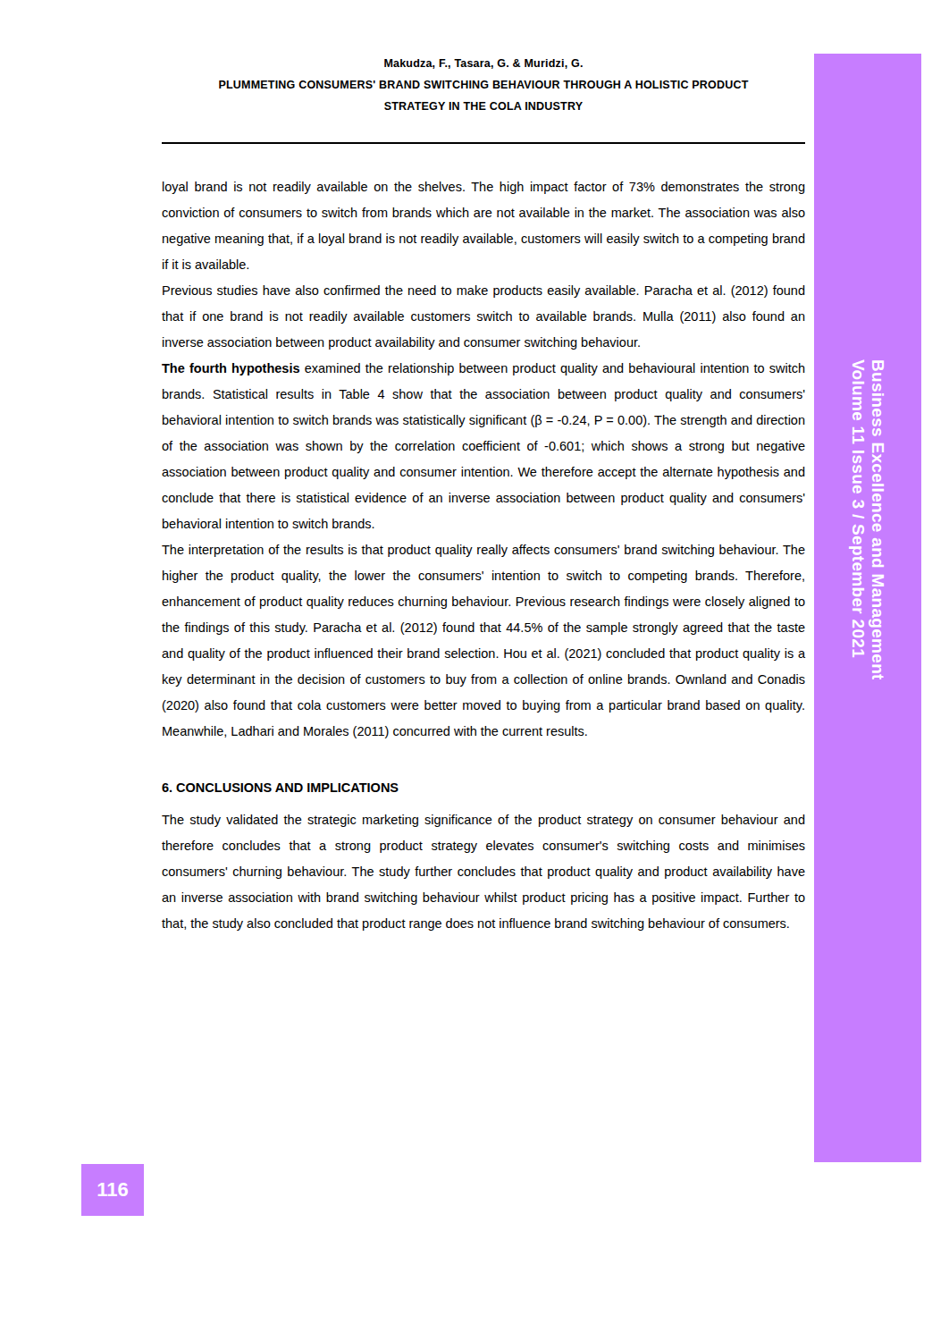Business Excellence and ManagementVolume 11 Issue 3 / September 2021
Makudza, F., Tasara, G. & Muridzi, G.
PLUMMETING CONSUMERS' BRAND SWITCHING BEHAVIOUR THROUGH A HOLISTIC PRODUCT
STRATEGY IN THE COLA INDUSTRY
loyal brand is not readily available on the shelves. The high impact factor of 73% demonstrates the strong conviction of consumers to switch from brands which are not available in the market. The association was also negative meaning that, if a loyal brand is not readily available, customers will easily switch to a competing brand if it is available.
Previous studies have also confirmed the need to make products easily available. Paracha et al. (2012) found that if one brand is not readily available customers switch to available brands. Mulla (2011) also found an inverse association between product availability and consumer switching behaviour.
The fourth hypothesis examined the relationship between product quality and behavioural intention to switch brands. Statistical results in Table 4 show that the association between product quality and consumers' behavioral intention to switch brands was statistically significant (β = -0.24, P = 0.00). The strength and direction of the association was shown by the correlation coefficient of -0.601; which shows a strong but negative association between product quality and consumer intention. We therefore accept the alternate hypothesis and conclude that there is statistical evidence of an inverse association between product quality and consumers' behavioral intention to switch brands.
The interpretation of the results is that product quality really affects consumers' brand switching behaviour. The higher the product quality, the lower the consumers' intention to switch to competing brands. Therefore, enhancement of product quality reduces churning behaviour. Previous research findings were closely aligned to the findings of this study. Paracha et al. (2012) found that 44.5% of the sample strongly agreed that the taste and quality of the product influenced their brand selection. Hou et al. (2021) concluded that product quality is a key determinant in the decision of customers to buy from a collection of online brands. Ownland and Conadis (2020) also found that cola customers were better moved to buying from a particular brand based on quality. Meanwhile, Ladhari and Morales (2011) concurred with the current results.
6. CONCLUSIONS AND IMPLICATIONS
The study validated the strategic marketing significance of the product strategy on consumer behaviour and therefore concludes that a strong product strategy elevates consumer's switching costs and minimises consumers' churning behaviour. The study further concludes that product quality and product availability have an inverse association with brand switching behaviour whilst product pricing has a positive impact. Further to that, the study also concluded that product range does not influence brand switching behaviour of consumers.
116